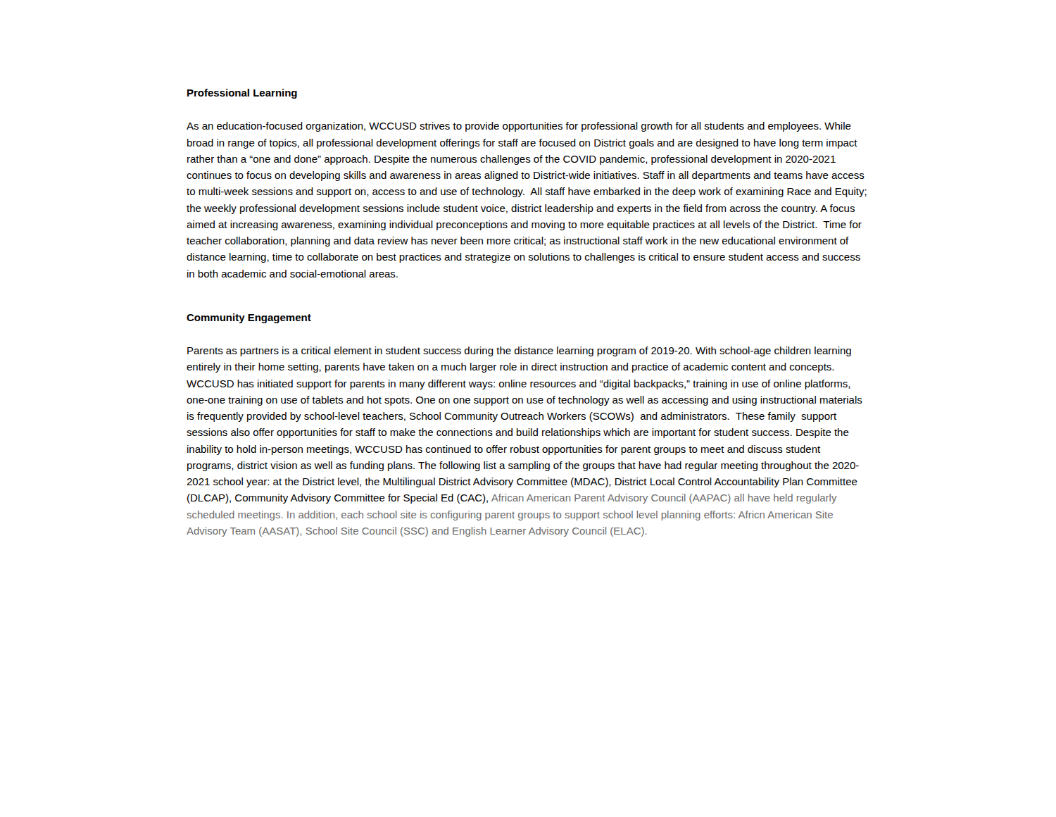Professional Learning
As an education-focused organization, WCCUSD strives to provide opportunities for professional growth for all students and employees. While broad in range of topics, all professional development offerings for staff are focused on District goals and are designed to have long term impact rather than a “one and done” approach. Despite the numerous challenges of the COVID pandemic, professional development in 2020-2021 continues to focus on developing skills and awareness in areas aligned to District-wide initiatives. Staff in all departments and teams have access to multi-week sessions and support on, access to and use of technology. All staff have embarked in the deep work of examining Race and Equity; the weekly professional development sessions include student voice, district leadership and experts in the field from across the country. A focus aimed at increasing awareness, examining individual preconceptions and moving to more equitable practices at all levels of the District. Time for teacher collaboration, planning and data review has never been more critical; as instructional staff work in the new educational environment of distance learning, time to collaborate on best practices and strategize on solutions to challenges is critical to ensure student access and success in both academic and social-emotional areas.
Community Engagement
Parents as partners is a critical element in student success during the distance learning program of 2019-20. With school-age children learning entirely in their home setting, parents have taken on a much larger role in direct instruction and practice of academic content and concepts. WCCUSD has initiated support for parents in many different ways: online resources and “digital backpacks,” training in use of online platforms, one-one training on use of tablets and hot spots. One on one support on use of technology as well as accessing and using instructional materials is frequently provided by school-level teachers, School Community Outreach Workers (SCOWs) and administrators. These family support sessions also offer opportunities for staff to make the connections and build relationships which are important for student success. Despite the inability to hold in-person meetings, WCCUSD has continued to offer robust opportunities for parent groups to meet and discuss student programs, district vision as well as funding plans. The following list a sampling of the groups that have had regular meeting throughout the 2020-2021 school year: at the District level, the Multilingual District Advisory Committee (MDAC), District Local Control Accountability Plan Committee (DLCAP), Community Advisory Committee for Special Ed (CAC), African American Parent Advisory Council (AAPAC) all have held regularly scheduled meetings. In addition, each school site is configuring parent groups to support school level planning efforts: Africn American Site Advisory Team (AASAT), School Site Council (SSC) and English Learner Advisory Council (ELAC).